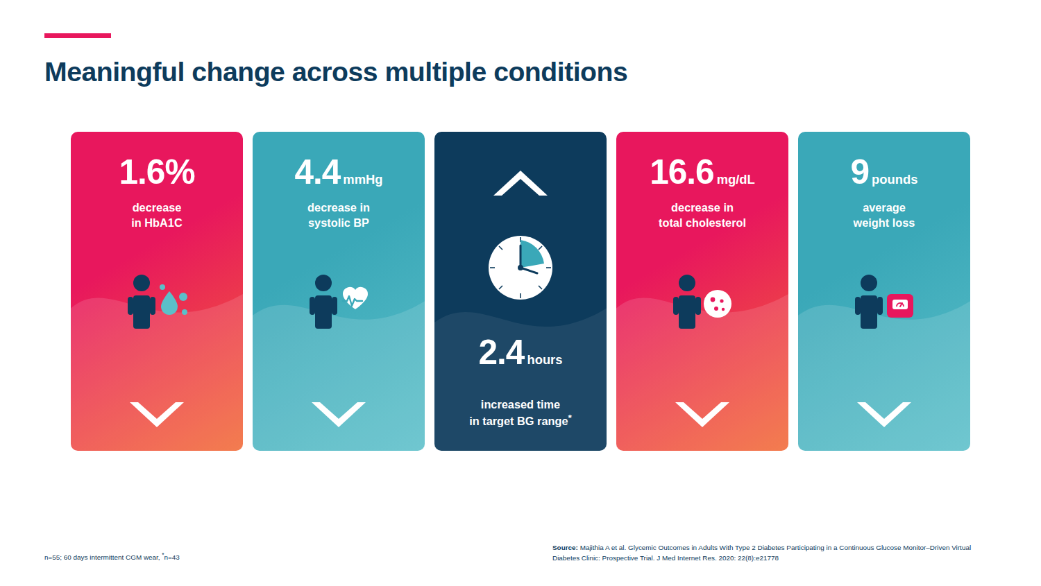Meaningful change across multiple conditions
1.6%
decrease
in HbA1C
4.4mmHg
decrease in
systolic BP
2.4hours
increased time
in target BG range*
16.6mg/dL
decrease in
total cholesterol
9pounds
average
weight loss
n=55; 60 days intermittent CGM wear, *n=43
Source: Majithia A et al. Glycemic Outcomes in Adults With Type 2 Diabetes Participating in a Continuous Glucose Monitor–Driven Virtual Diabetes Clinic: Prospective Trial. J Med Internet Res. 2020: 22(8):e21778